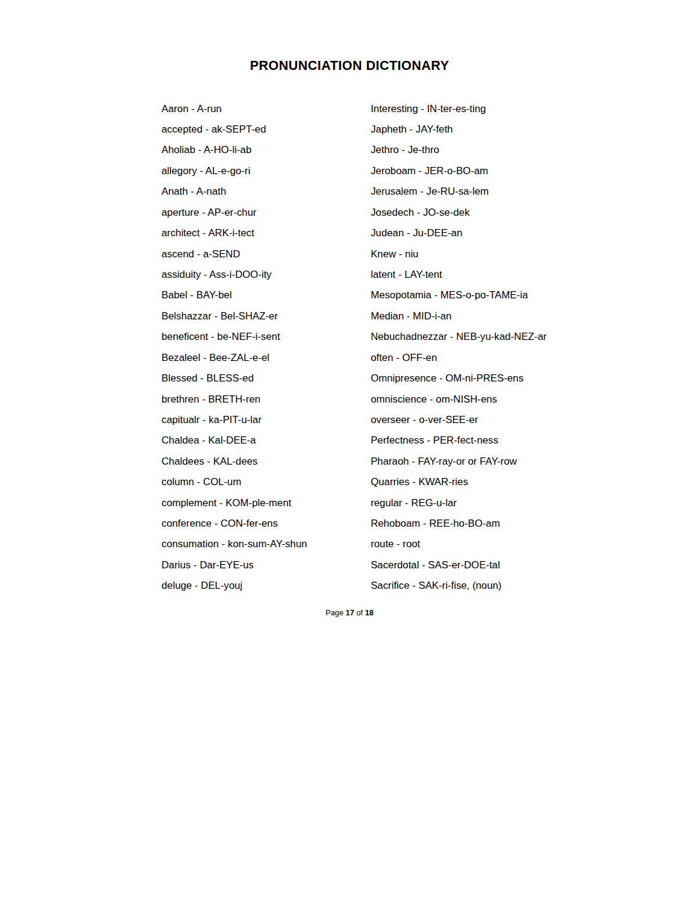PRONUNCIATION DICTIONARY
Aaron - A-run
accepted - ak-SEPT-ed
Aholiab - A-HO-li-ab
allegory - AL-e-go-ri
Anath - A-nath
aperture - AP-er-chur
architect - ARK-i-tect
ascend - a-SEND
assiduity - Ass-i-DOO-ity
Babel - BAY-bel
Belshazzar - Bel-SHAZ-er
beneficent - be-NEF-i-sent
Bezaleel - Bee-ZAL-e-el
Blessed - BLESS-ed
brethren - BRETH-ren
capitualr - ka-PIT-u-lar
Chaldea - Kal-DEE-a
Chaldees - KAL-dees
column - COL-um
complement - KOM-ple-ment
conference - CON-fer-ens
consumation - kon-sum-AY-shun
Darius - Dar-EYE-us
deluge - DEL-youj
Interesting - IN-ter-es-ting
Japheth - JAY-feth
Jethro - Je-thro
Jeroboam - JER-o-BO-am
Jerusalem - Je-RU-sa-lem
Josedech - JO-se-dek
Judean - Ju-DEE-an
Knew - niu
latent - LAY-tent
Mesopotamia - MES-o-po-TAME-ia
Median - MID-i-an
Nebuchadnezzar - NEB-yu-kad-NEZ-ar
often - OFF-en
Omnipresence - OM-ni-PRES-ens
omniscience - om-NISH-ens
overseer - o-ver-SEE-er
Perfectness - PER-fect-ness
Pharaoh - FAY-ray-or or FAY-row
Quarries - KWAR-ries
regular - REG-u-lar
Rehoboam - REE-ho-BO-am
route - root
Sacerdotal - SAS-er-DOE-tal
Sacrifice - SAK-ri-fise, (noun)
Page 17 of 18